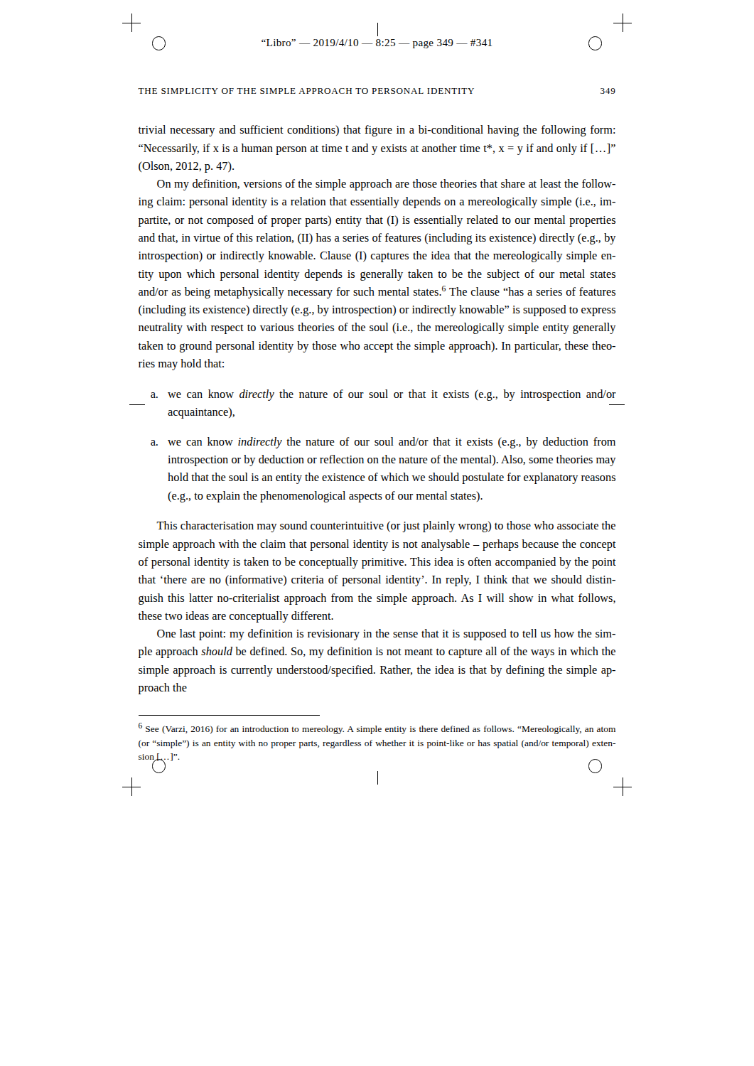“Libro” — 2019/4/10 — 8:25 — page 349 — #341
The simplicity of the simple approach to personal identity 349
trivial necessary and sufficient conditions) that figure in a bi-conditional having the following form: “Necessarily, if x is a human person at time t and y exists at another time t*, x = y if and only if [ . . . ]” (Olson, 2012, p. 47).
On my definition, versions of the simple approach are those theories that share at least the following claim: personal identity is a relation that essentially depends on a mereologically simple (i.e., impartite, or not composed of proper parts) entity that (I) is essentially related to our mental properties and that, in virtue of this relation, (II) has a series of features (including its existence) directly (e.g., by introspection) or indirectly knowable. Clause (I) captures the idea that the mereologically simple entity upon which personal identity depends is generally taken to be the subject of our metal states and/or as being metaphysically necessary for such mental states.6 The clause “has a series of features (including its existence) directly (e.g., by introspection) or indirectly knowable” is supposed to express neutrality with respect to various theories of the soul (i.e., the mereologically simple entity generally taken to ground personal identity by those who accept the simple approach). In particular, these theories may hold that:
a. we can know directly the nature of our soul or that it exists (e.g., by introspection and/or acquaintance),
a. we can know indirectly the nature of our soul and/or that it exists (e.g., by deduction from introspection or by deduction or reflection on the nature of the mental). Also, some theories may hold that the soul is an entity the existence of which we should postulate for explanatory reasons (e.g., to explain the phenomenological aspects of our mental states).
This characterisation may sound counterintuitive (or just plainly wrong) to those who associate the simple approach with the claim that personal identity is not analysable – perhaps because the concept of personal identity is taken to be conceptually primitive. This idea is often accompanied by the point that ‘there are no (informative) criteria of personal identity’. In reply, I think that we should distinguish this latter no-criterialist approach from the simple approach. As I will show in what follows, these two ideas are conceptually different.
One last point: my definition is revisionary in the sense that it is supposed to tell us how the simple approach should be defined. So, my definition is not meant to capture all of the ways in which the simple approach is currently understood/specified. Rather, the idea is that by defining the simple approach the
6 See (Varzi, 2016) for an introduction to mereology. A simple entity is there defined as follows. “Mereologically, an atom (or “simple”) is an entity with no proper parts, regardless of whether it is point-like or has spatial (and/or temporal) extension [ . . . ]”.